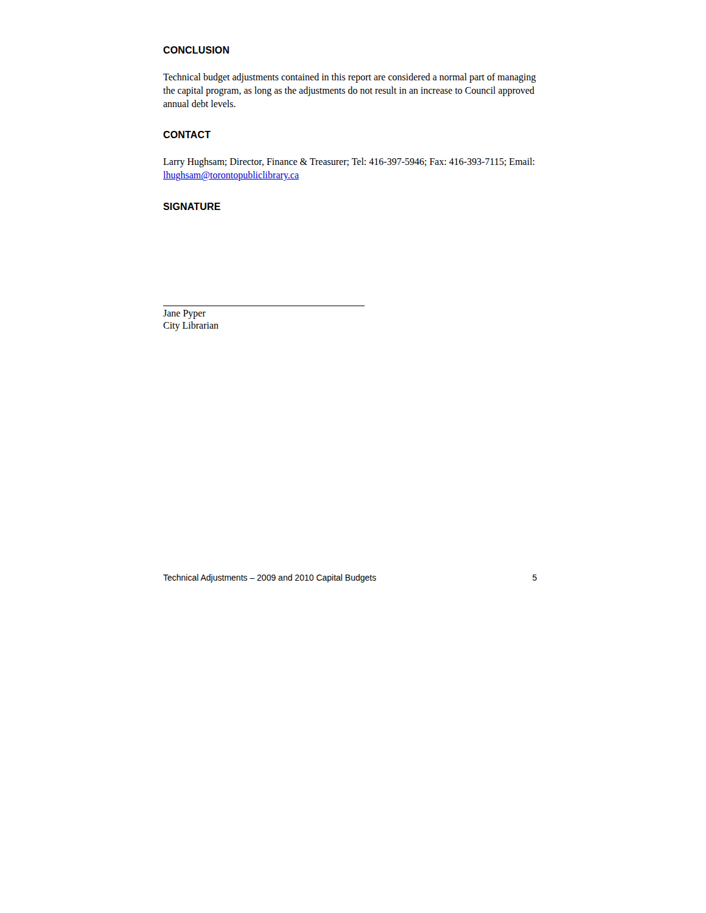CONCLUSION
Technical budget adjustments contained in this report are considered a normal part of managing the capital program, as long as the adjustments do not result in an increase to Council approved annual debt levels.
CONTACT
Larry Hughsam; Director, Finance & Treasurer; Tel: 416-397-5946; Fax: 416-393-7115; Email: lhughsam@torontopubliclibrary.ca
SIGNATURE
Jane Pyper
City Librarian
Technical Adjustments – 2009 and 2010 Capital Budgets 5